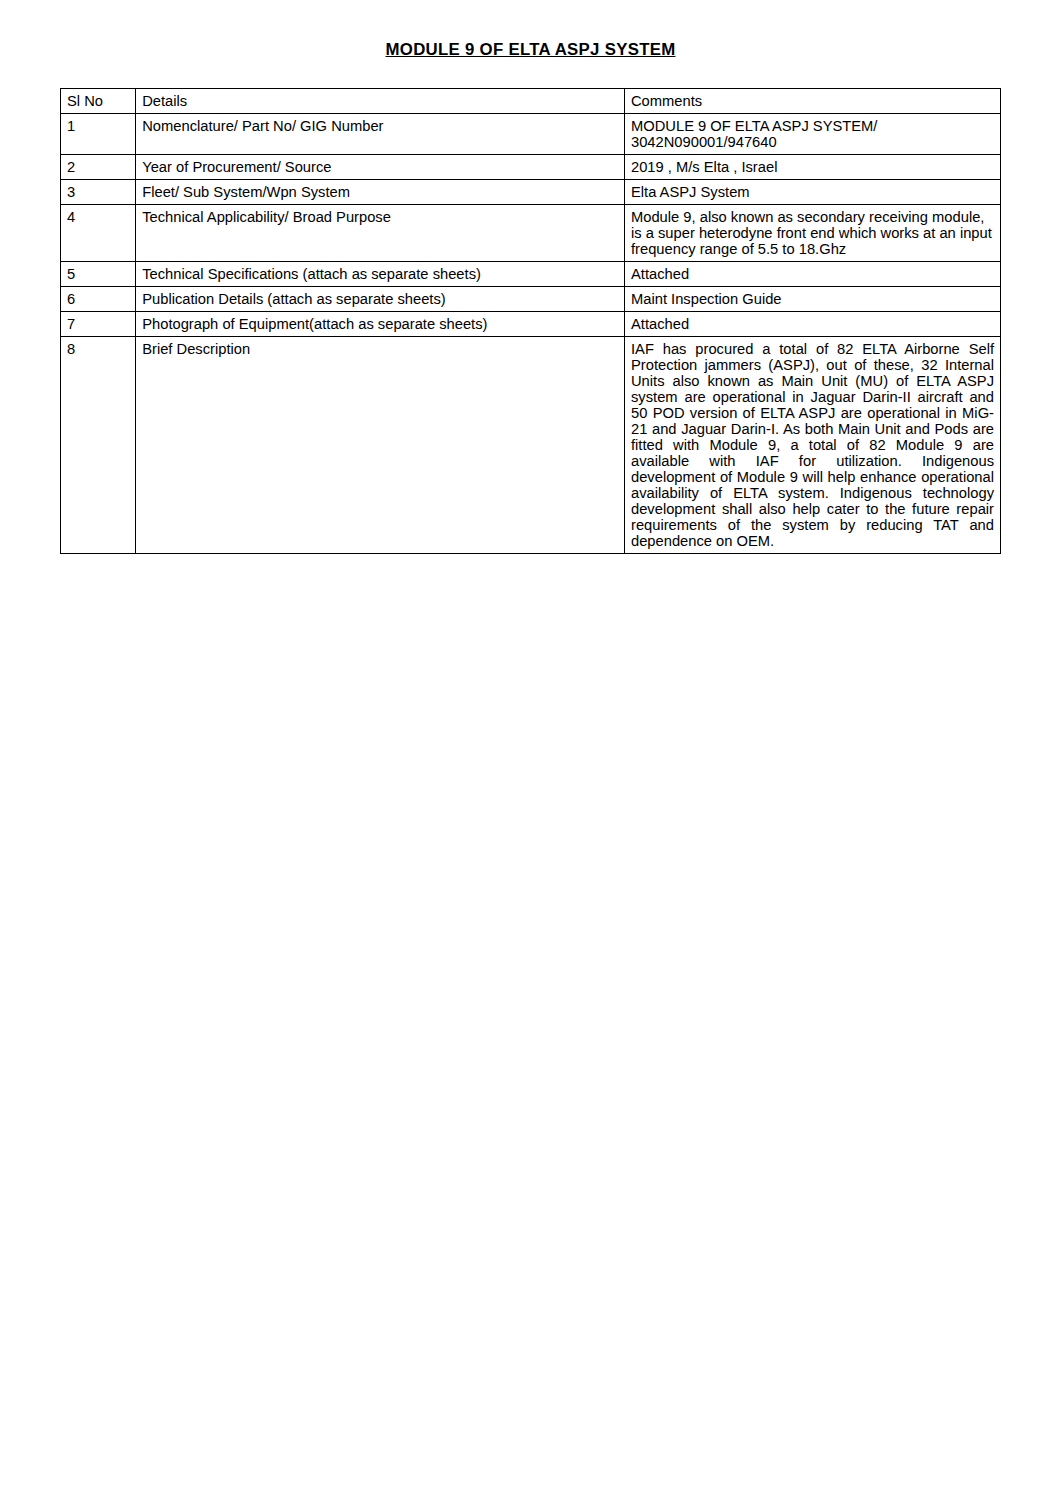MODULE 9 OF ELTA ASPJ SYSTEM
| Sl No | Details | Comments |
| --- | --- | --- |
| 1 | Nomenclature/ Part No/ GIG Number | MODULE 9 OF ELTA ASPJ SYSTEM/ 3042N090001/947640 |
| 2 | Year of Procurement/ Source | 2019 , M/s Elta , Israel |
| 3 | Fleet/ Sub System/Wpn System | Elta ASPJ System |
| 4 | Technical Applicability/ Broad Purpose | Module 9, also known as secondary receiving module, is a super heterodyne front end which works at an input frequency range of 5.5 to 18.Ghz |
| 5 | Technical Specifications (attach as separate sheets) | Attached |
| 6 | Publication Details (attach as separate sheets) | Maint Inspection Guide |
| 7 | Photograph of Equipment(attach as separate sheets) | Attached |
| 8 | Brief Description | IAF has procured a total of 82 ELTA Airborne Self Protection jammers (ASPJ), out of these, 32 Internal Units also known as Main Unit (MU) of ELTA ASPJ system are operational in Jaguar Darin-II aircraft and 50 POD version of ELTA ASPJ are operational in MiG-21 and Jaguar Darin-I. As both Main Unit and Pods are fitted with Module 9, a total of 82 Module 9 are available with IAF for utilization. Indigenous development of Module 9 will help enhance operational availability of ELTA system. Indigenous technology development shall also help cater to the future repair requirements of the system by reducing TAT and dependence on OEM. |